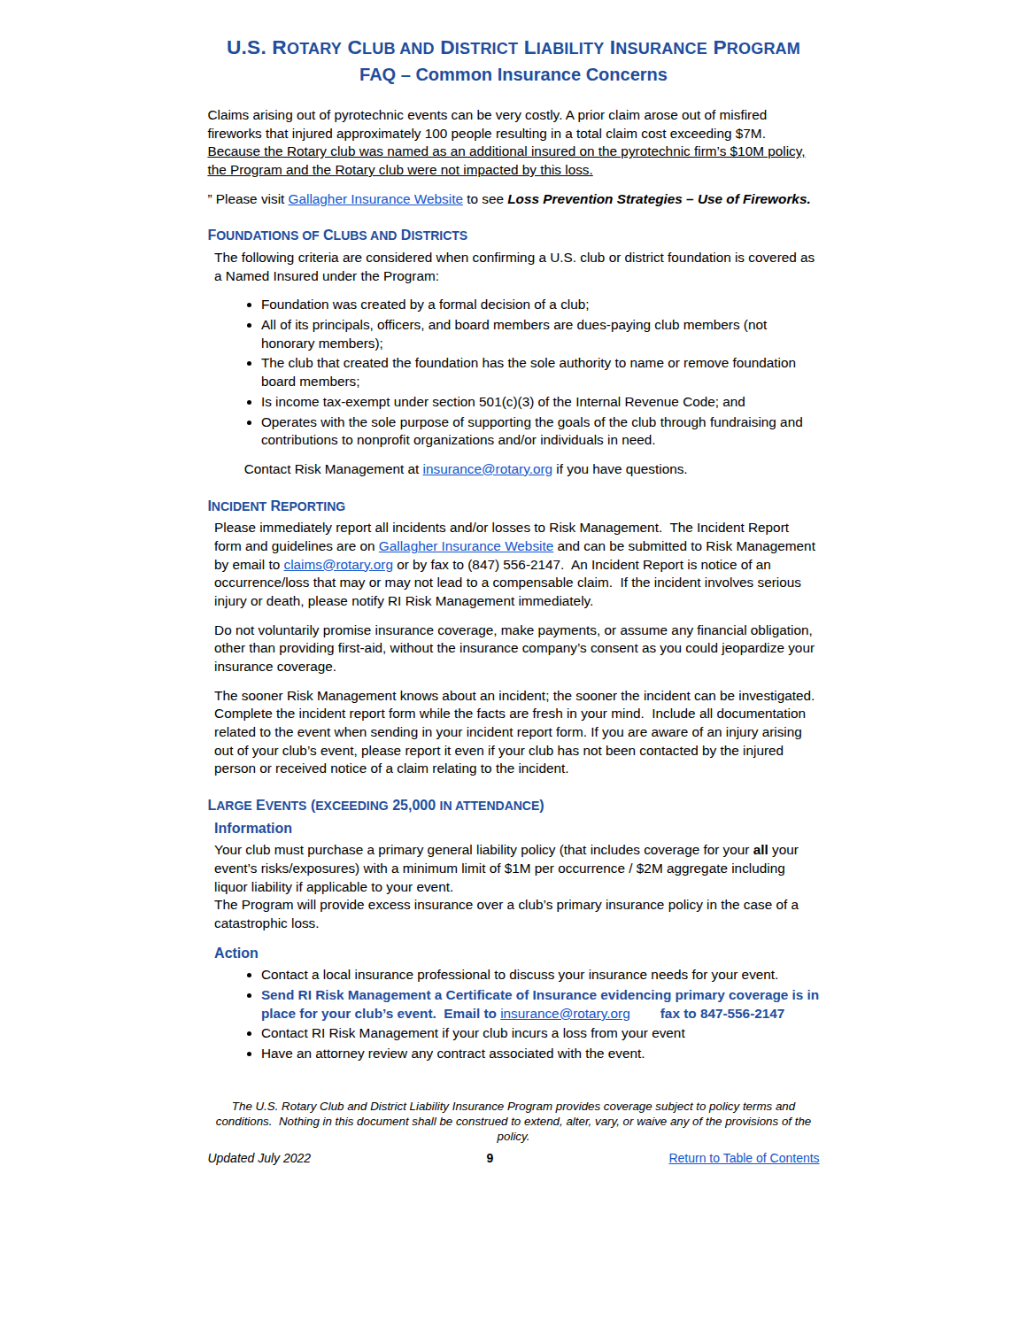U.S. ROTARY CLUB AND DISTRICT LIABILITY INSURANCE PROGRAM
FAQ – Common Insurance Concerns
Claims arising out of pyrotechnic events can be very costly. A prior claim arose out of misfired fireworks that injured approximately 100 people resulting in a total claim cost exceeding $7M. Because the Rotary club was named as an additional insured on the pyrotechnic firm’s $10M policy, the Program and the Rotary club were not impacted by this loss.
” Please visit Gallagher Insurance Website to see Loss Prevention Strategies – Use of Fireworks.
FOUNDATIONS OF CLUBS AND DISTRICTS
The following criteria are considered when confirming a U.S. club or district foundation is covered as a Named Insured under the Program:
Foundation was created by a formal decision of a club;
All of its principals, officers, and board members are dues-paying club members (not honorary members);
The club that created the foundation has the sole authority to name or remove foundation board members;
Is income tax-exempt under section 501(c)(3) of the Internal Revenue Code; and
Operates with the sole purpose of supporting the goals of the club through fundraising and contributions to nonprofit organizations and/or individuals in need.
Contact Risk Management at insurance@rotary.org if you have questions.
INCIDENT REPORTING
Please immediately report all incidents and/or losses to Risk Management. The Incident Report form and guidelines are on Gallagher Insurance Website and can be submitted to Risk Management by email to claims@rotary.org or by fax to (847) 556-2147. An Incident Report is notice of an occurrence/loss that may or may not lead to a compensable claim. If the incident involves serious injury or death, please notify RI Risk Management immediately.
Do not voluntarily promise insurance coverage, make payments, or assume any financial obligation, other than providing first-aid, without the insurance company’s consent as you could jeopardize your insurance coverage.
The sooner Risk Management knows about an incident; the sooner the incident can be investigated. Complete the incident report form while the facts are fresh in your mind. Include all documentation related to the event when sending in your incident report form. If you are aware of an injury arising out of your club’s event, please report it even if your club has not been contacted by the injured person or received notice of a claim relating to the incident.
LARGE EVENTS (EXCEEDING 25,000 IN ATTENDANCE)
Information
Your club must purchase a primary general liability policy (that includes coverage for your all your event’s risks/exposures) with a minimum limit of $1M per occurrence / $2M aggregate including liquor liability if applicable to your event.
The Program will provide excess insurance over a club’s primary insurance policy in the case of a catastrophic loss.
Action
Contact a local insurance professional to discuss your insurance needs for your event.
Send RI Risk Management a Certificate of Insurance evidencing primary coverage is in place for your club’s event. Email to insurance@rotary.org fax to 847-556-2147
Contact RI Risk Management if your club incurs a loss from your event
Have an attorney review any contract associated with the event.
The U.S. Rotary Club and District Liability Insurance Program provides coverage subject to policy terms and conditions. Nothing in this document shall be construed to extend, alter, vary, or waive any of the provisions of the policy.
Updated July 2022 9 Return to Table of Contents